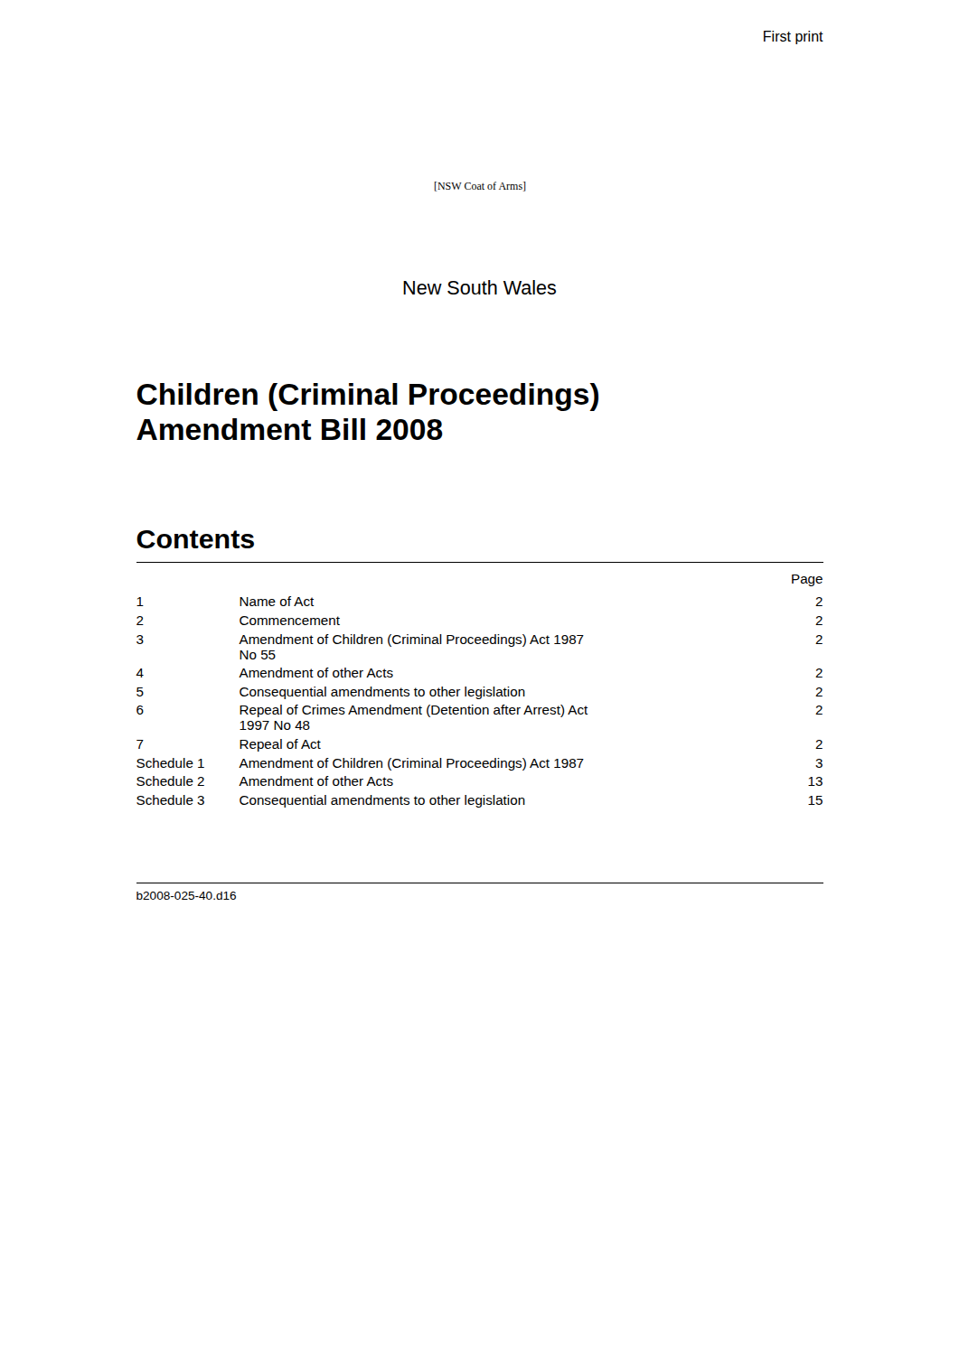First print
New South Wales
Children (Criminal Proceedings)
Amendment Bill 2008
Contents
| Page |
| --- |
| 1 | Name of Act | 2 |
| 2 | Commencement | 2 |
| 3 | Amendment of Children (Criminal Proceedings) Act 1987 No 55 | 2 |
| 4 | Amendment of other Acts | 2 |
| 5 | Consequential amendments to other legislation | 2 |
| 6 | Repeal of Crimes Amendment (Detention after Arrest) Act 1997 No 48 | 2 |
| 7 | Repeal of Act | 2 |
| Schedule 1 | Amendment of Children (Criminal Proceedings) Act 1987 | 3 |
| Schedule 2 | Amendment of other Acts | 13 |
| Schedule 3 | Consequential amendments to other legislation | 15 |
b2008-025-40.d16